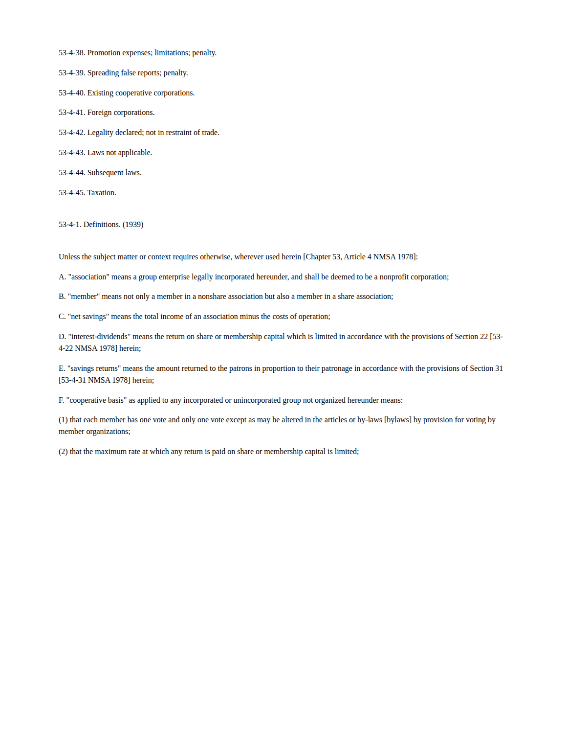53-4-38. Promotion expenses; limitations; penalty.
53-4-39. Spreading false reports; penalty.
53-4-40. Existing cooperative corporations.
53-4-41. Foreign corporations.
53-4-42. Legality declared; not in restraint of trade.
53-4-43. Laws not applicable.
53-4-44. Subsequent laws.
53-4-45. Taxation.
53-4-1. Definitions. (1939)
Unless the subject matter or context requires otherwise, wherever used herein [Chapter 53, Article 4 NMSA 1978]:
A. "association" means a group enterprise legally incorporated hereunder, and shall be deemed to be a nonprofit corporation;
B. "member" means not only a member in a nonshare association but also a member in a share association;
C. "net savings" means the total income of an association minus the costs of operation;
D. "interest-dividends" means the return on share or membership capital which is limited in accordance with the provisions of Section 22 [53-4-22 NMSA 1978] herein;
E. "savings returns" means the amount returned to the patrons in proportion to their patronage in accordance with the provisions of Section 31 [53-4-31 NMSA 1978] herein;
F. "cooperative basis" as applied to any incorporated or unincorporated group not organized hereunder means:
(1) that each member has one vote and only one vote except as may be altered in the articles or by-laws [bylaws] by provision for voting by member organizations;
(2) that the maximum rate at which any return is paid on share or membership capital is limited;